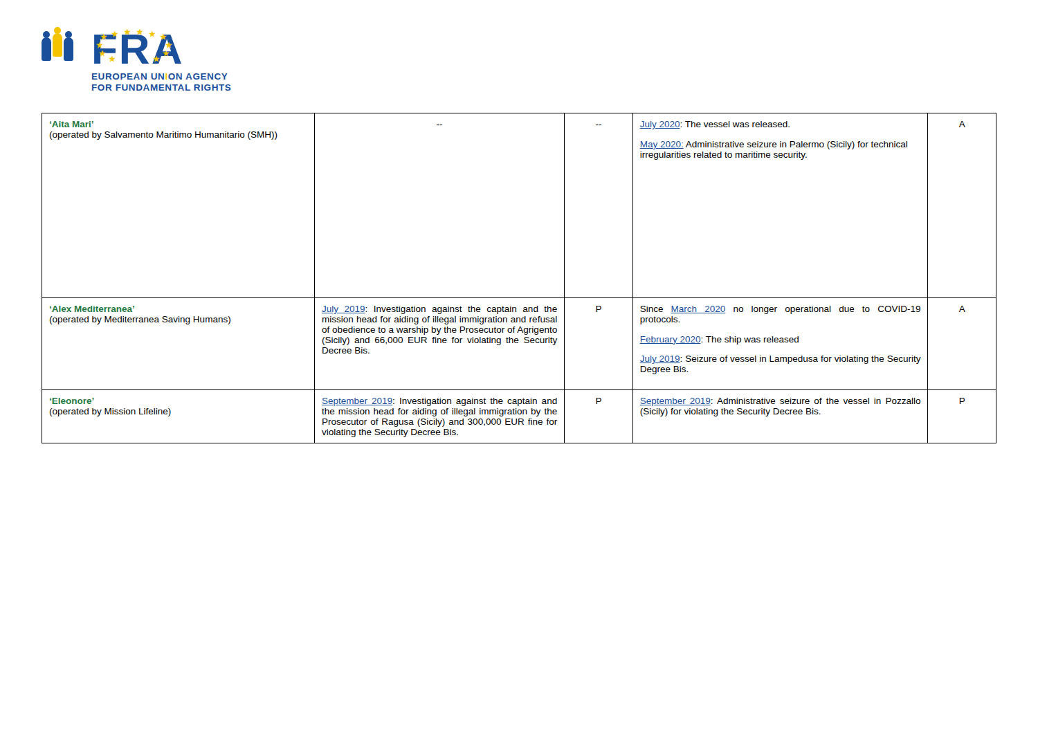FRA ★ ★ ★ ★ ★ ★ ★ ★ ★ ★ ★ ★
EUROPEAN UNION AGENCY
FOR FUNDAMENTAL RIGHTS
| ‘Aita Mari’ (operated by Salvamento Maritimo Humanitario (SMH)) | -- | -- | July 2020 : The vessel was released. May 2020: Administrative seizure in Palermo (Sicily) for technical irregularities related to maritime security. | A |
| ‘Alex Mediterranea’ (operated by Mediterranea Saving Humans) | July 2019 : Investigation against the captain and the mission head for aiding of illegal immigration and refusal of obedience to a warship by the Prosecutor of Agrigento (Sicily) and 66,000 EUR fine for violating the Security Decree Bis. | P | Since March 2020 no longer operational due to COVID-19 protocols. February 2020 : The ship was released July 2019 : Seizure of vessel in Lampedusa for violating the Security Degree Bis. | A |
| ‘Eleonore’ (operated by Mission Lifeline) | September 2019 : Investigation against the captain and the mission head for aiding of illegal immigration by the Prosecutor of Ragusa (Sicily) and 300,000 EUR fine for violating the Security Decree Bis. | P | September 2019 : Administrative seizure of the vessel in Pozzallo (Sicily) for violating the Security Decree Bis. | P |